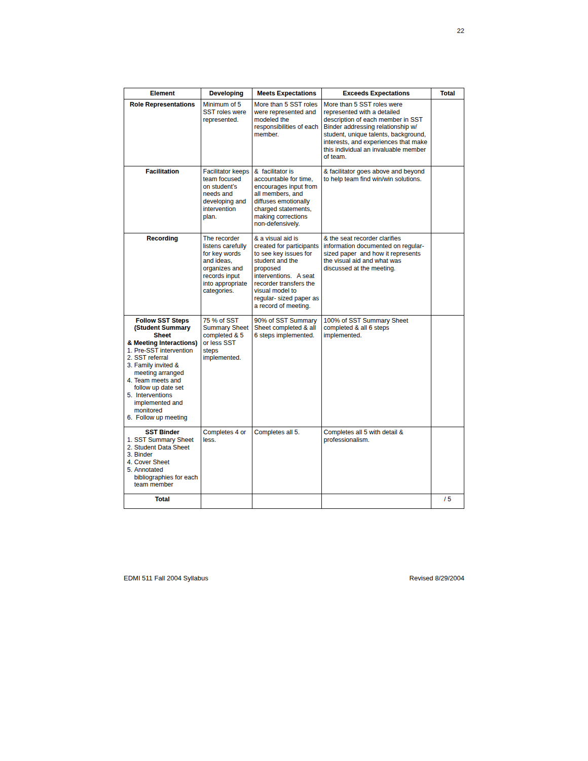22
| Element | Developing | Meets Expectations | Exceeds Expectations | Total |
| --- | --- | --- | --- | --- |
| Role Representations | Minimum of 5 SST roles were represented. | More than 5 SST roles were represented and modeled the responsibilities of each member. | More than 5 SST roles were represented with a detailed description of each member in SST Binder addressing relationship w/ student, unique talents, background, interests, and experiences that make this individual an invaluable member of team. | |
| Facilitation | Facilitator keeps team focused on student’s needs and developing and intervention plan. | & facilitator is accountable for time, encourages input from all members, and diffuses emotionally charged statements, making corrections non-defensively. | & facilitator goes above and beyond to help team find win/win solutions. | |
| Recording | The recorder listens carefully for key words and ideas, organizes and records input into appropriate categories. | & a visual aid is created for participants to see key issues for student and the proposed interventions. A seat recorder transfers the visual model to regular- sized paper as a record of meeting. | & the seat recorder clarifies information documented on regular-sized paper and how it represents the visual aid and what was discussed at the meeting. | |
| Follow SST Steps (Student Summary Sheet & Meeting Interactions) Pre-SST intervention SST referral Family invited & meeting arranged Team meets and follow up date set Interventions implemented and monitored Follow up meeting | 75 % of SST Summary Sheet completed & 5 or less SST steps implemented. | 90% of SST Summary Sheet completed & all 6 steps implemented. | 100% of SST Summary Sheet completed & all 6 steps implemented. | |
| SST Binder SST Summary Sheet Student Data Sheet Binder Cover Sheet Annotated bibliographies for each team member | Completes 4 or less. | Completes all 5. | Completes all 5 with detail & professionalism. | |
| Total | | | | / 5 |
EDMI 511 Fall 2004 Syllabus
Revised 8/29/2004